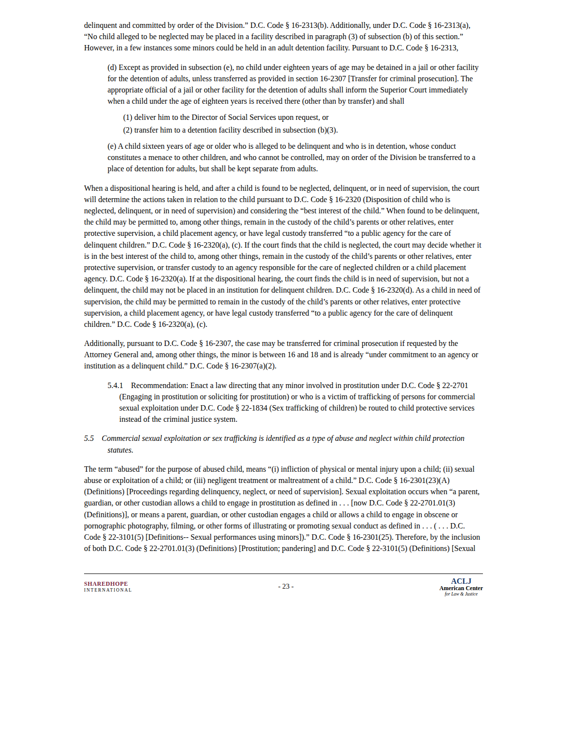delinquent and committed by order of the Division.” D.C. Code § 16-2313(b). Additionally, under D.C. Code § 16-2313(a), “No child alleged to be neglected may be placed in a facility described in paragraph (3) of subsection (b) of this section.” However, in a few instances some minors could be held in an adult detention facility. Pursuant to D.C. Code § 16-2313,
(d) Except as provided in subsection (e), no child under eighteen years of age may be detained in a jail or other facility for the detention of adults, unless transferred as provided in section 16-2307 [Transfer for criminal prosecution]. The appropriate official of a jail or other facility for the detention of adults shall inform the Superior Court immediately when a child under the age of eighteen years is received there (other than by transfer) and shall
(1) deliver him to the Director of Social Services upon request, or
(2) transfer him to a detention facility described in subsection (b)(3).
(e) A child sixteen years of age or older who is alleged to be delinquent and who is in detention, whose conduct constitutes a menace to other children, and who cannot be controlled, may on order of the Division be transferred to a place of detention for adults, but shall be kept separate from adults.
When a dispositional hearing is held, and after a child is found to be neglected, delinquent, or in need of supervision, the court will determine the actions taken in relation to the child pursuant to D.C. Code § 16-2320 (Disposition of child who is neglected, delinquent, or in need of supervision) and considering the “best interest of the child.” When found to be delinquent, the child may be permitted to, among other things, remain in the custody of the child’s parents or other relatives, enter protective supervision, a child placement agency, or have legal custody transferred “to a public agency for the care of delinquent children.” D.C. Code § 16-2320(a), (c). If the court finds that the child is neglected, the court may decide whether it is in the best interest of the child to, among other things, remain in the custody of the child’s parents or other relatives, enter protective supervision, or transfer custody to an agency responsible for the care of neglected children or a child placement agency. D.C. Code § 16-2320(a). If at the dispositional hearing, the court finds the child is in need of supervision, but not a delinquent, the child may not be placed in an institution for delinquent children. D.C. Code § 16-2320(d). As a child in need of supervision, the child may be permitted to remain in the custody of the child’s parents or other relatives, enter protective supervision, a child placement agency, or have legal custody transferred “to a public agency for the care of delinquent children.” D.C. Code § 16-2320(a), (c).
Additionally, pursuant to D.C. Code § 16-2307, the case may be transferred for criminal prosecution if requested by the Attorney General and, among other things, the minor is between 16 and 18 and is already “under commitment to an agency or institution as a delinquent child.” D.C. Code § 16-2307(a)(2).
5.4.1 Recommendation: Enact a law directing that any minor involved in prostitution under D.C. Code § 22-2701 (Engaging in prostitution or soliciting for prostitution) or who is a victim of trafficking of persons for commercial sexual exploitation under D.C. Code § 22-1834 (Sex trafficking of children) be routed to child protective services instead of the criminal justice system.
5.5 Commercial sexual exploitation or sex trafficking is identified as a type of abuse and neglect within child protection statutes.
The term “abused” for the purpose of abused child, means “(i) infliction of physical or mental injury upon a child; (ii) sexual abuse or exploitation of a child; or (iii) negligent treatment or maltreatment of a child.” D.C. Code § 16-2301(23)(A) (Definitions) [Proceedings regarding delinquency, neglect, or need of supervision]. Sexual exploitation occurs when “a parent, guardian, or other custodian allows a child to engage in prostitution as defined in . . . [now D.C. Code § 22-2701.01(3) (Definitions)], or means a parent, guardian, or other custodian engages a child or allows a child to engage in obscene or pornographic photography, filming, or other forms of illustrating or promoting sexual conduct as defined in . . . ( . . . D.C. Code § 22-3101(5) [Definitions-- Sexual performances using minors]).” D.C. Code § 16-2301(25). Therefore, by the inclusion of both D.C. Code § 22-2701.01(3) (Definitions) [Prostitution; pandering] and D.C. Code § 22-3101(5) (Definitions) [Sexual
SHAREDHOPE
INTERNATIONAL
- 23 -
ACLJ
American Center
for Law & Justice